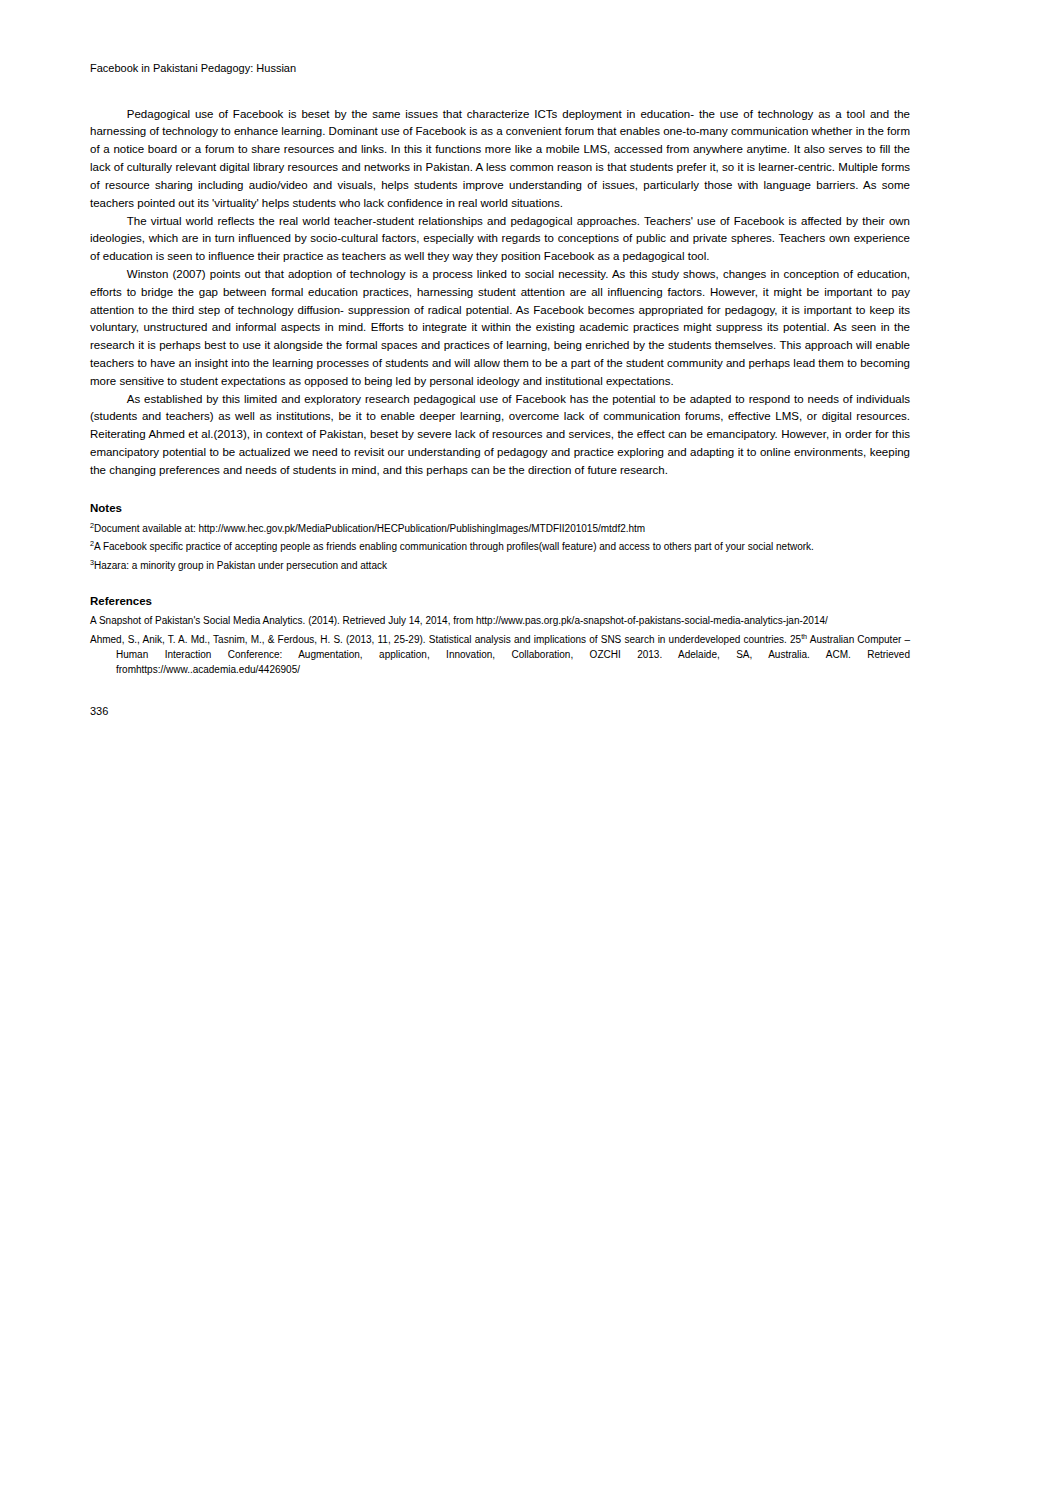Facebook in Pakistani Pedagogy: Hussian
Pedagogical use of Facebook is beset by the same issues that characterize ICTs deployment in education- the use of technology as a tool and the harnessing of technology to enhance learning. Dominant use of Facebook is as a convenient forum that enables one-to-many communication whether in the form of a notice board or a forum to share resources and links. In this it functions more like a mobile LMS, accessed from anywhere anytime. It also serves to fill the lack of culturally relevant digital library resources and networks in Pakistan. A less common reason is that students prefer it, so it is learner-centric. Multiple forms of resource sharing including audio/video and visuals, helps students improve understanding of issues, particularly those with language barriers. As some teachers pointed out its 'virtuality' helps students who lack confidence in real world situations.
The virtual world reflects the real world teacher-student relationships and pedagogical approaches. Teachers' use of Facebook is affected by their own ideologies, which are in turn influenced by socio-cultural factors, especially with regards to conceptions of public and private spheres. Teachers own experience of education is seen to influence their practice as teachers as well they way they position Facebook as a pedagogical tool.
Winston (2007) points out that adoption of technology is a process linked to social necessity. As this study shows, changes in conception of education, efforts to bridge the gap between formal education practices, harnessing student attention are all influencing factors. However, it might be important to pay attention to the third step of technology diffusion- suppression of radical potential. As Facebook becomes appropriated for pedagogy, it is important to keep its voluntary, unstructured and informal aspects in mind. Efforts to integrate it within the existing academic practices might suppress its potential. As seen in the research it is perhaps best to use it alongside the formal spaces and practices of learning, being enriched by the students themselves. This approach will enable teachers to have an insight into the learning processes of students and will allow them to be a part of the student community and perhaps lead them to becoming more sensitive to student expectations as opposed to being led by personal ideology and institutional expectations.
As established by this limited and exploratory research pedagogical use of Facebook has the potential to be adapted to respond to needs of individuals (students and teachers) as well as institutions, be it to enable deeper learning, overcome lack of communication forums, effective LMS, or digital resources. Reiterating Ahmed et al.(2013), in context of Pakistan, beset by severe lack of resources and services, the effect can be emancipatory. However, in order for this emancipatory potential to be actualized we need to revisit our understanding of pedagogy and practice exploring and adapting it to online environments, keeping the changing preferences and needs of students in mind, and this perhaps can be the direction of future research.
Notes
2Document available at: http://www.hec.gov.pk/MediaPublication/HECPublication/PublishingImages/MTDFII201015/mtdf2.htm
2A Facebook specific practice of accepting people as friends enabling communication through profiles(wall feature) and access to others part of your social network.
3Hazara: a minority group in Pakistan under persecution and attack
References
A Snapshot of Pakistan's Social Media Analytics. (2014). Retrieved July 14, 2014, from http://www.pas.org.pk/a-snapshot-of-pakistans-social-media-analytics-jan-2014/
Ahmed, S., Anik, T. A. Md., Tasnim, M., & Ferdous, H. S. (2013, 11, 25-29). Statistical analysis and implications of SNS search in underdeveloped countries. 25th Australian Computer –Human Interaction Conference: Augmentation, application, Innovation, Collaboration, OZCHI 2013. Adelaide, SA, Australia. ACM. Retrieved fromhttps://www..academia.edu/4426905/
336